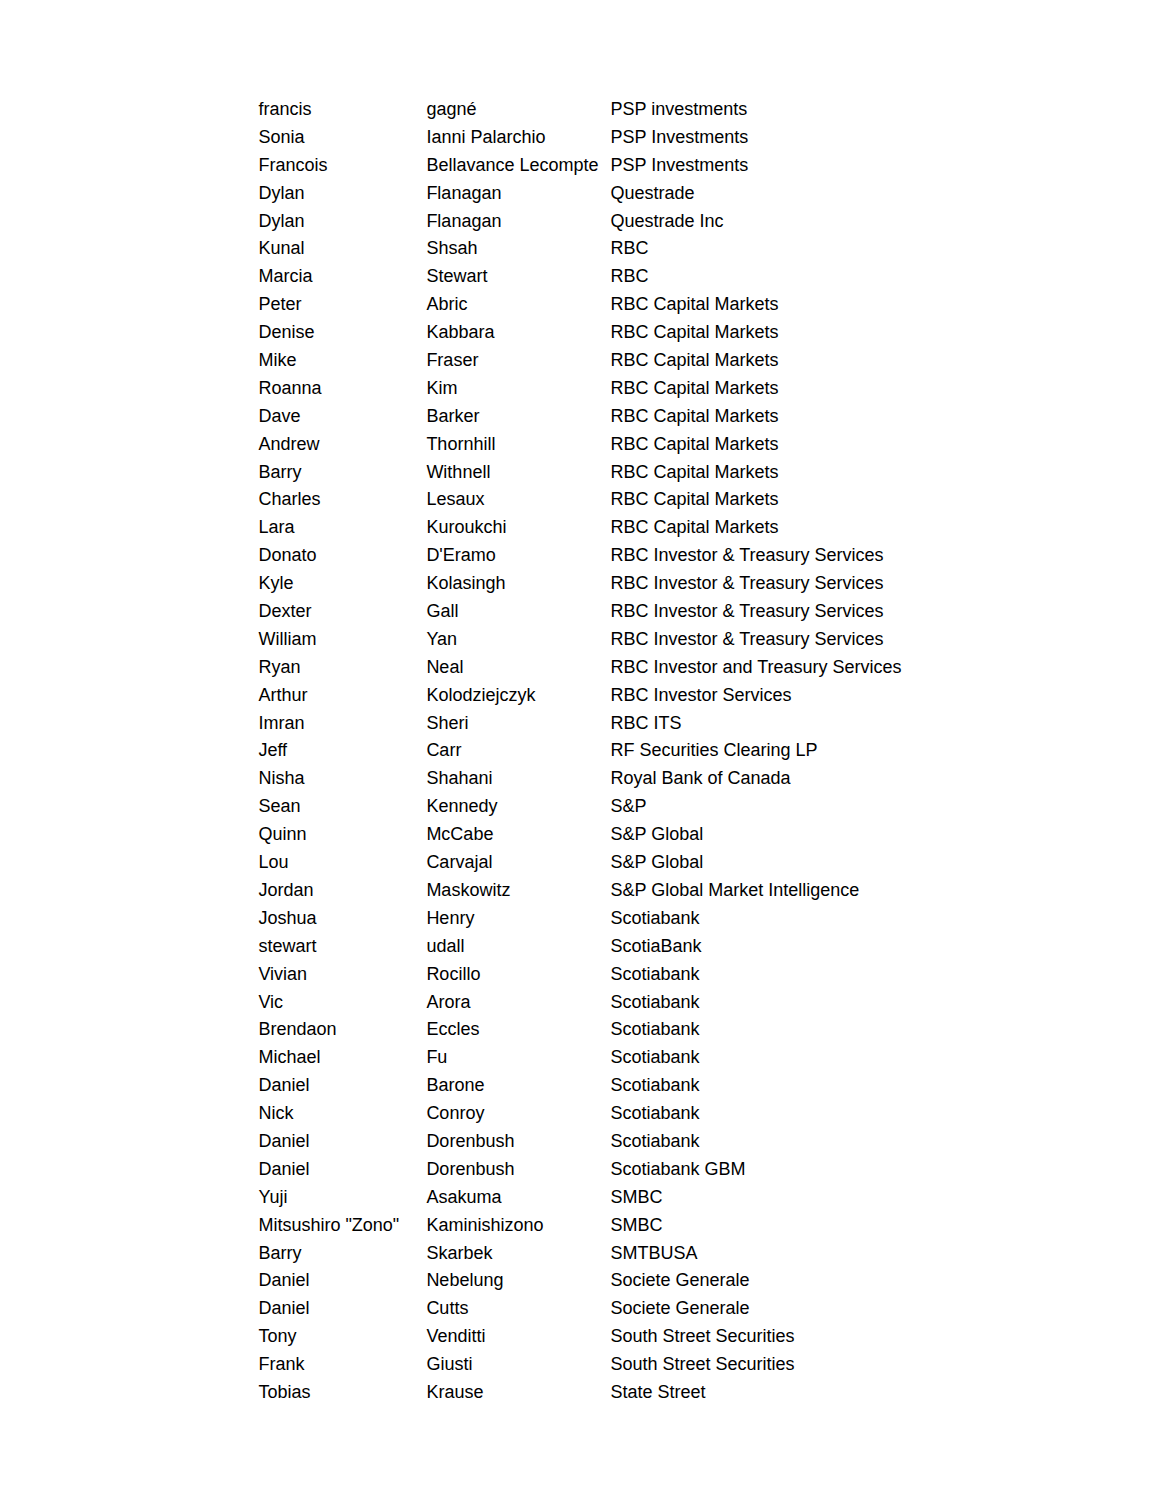| francis | gagné | PSP investments |
| Sonia | Ianni Palarchio | PSP Investments |
| Francois | Bellavance Lecompte | PSP Investments |
| Dylan | Flanagan | Questrade |
| Dylan | Flanagan | Questrade Inc |
| Kunal | Shsah | RBC |
| Marcia | Stewart | RBC |
| Peter | Abric | RBC Capital Markets |
| Denise | Kabbara | RBC Capital Markets |
| Mike | Fraser | RBC Capital Markets |
| Roanna | Kim | RBC Capital Markets |
| Dave | Barker | RBC Capital Markets |
| Andrew | Thornhill | RBC Capital Markets |
| Barry | Withnell | RBC Capital Markets |
| Charles | Lesaux | RBC Capital Markets |
| Lara | Kuroukchi | RBC Capital Markets |
| Donato | D'Eramo | RBC Investor & Treasury Services |
| Kyle | Kolasingh | RBC Investor & Treasury Services |
| Dexter | Gall | RBC Investor & Treasury Services |
| William | Yan | RBC Investor & Treasury Services |
| Ryan | Neal | RBC Investor and Treasury Services |
| Arthur | Kolodziejczyk | RBC Investor Services |
| Imran | Sheri | RBC ITS |
| Jeff | Carr | RF Securities Clearing LP |
| Nisha | Shahani | Royal Bank of Canada |
| Sean | Kennedy | S&P |
| Quinn | McCabe | S&P Global |
| Lou | Carvajal | S&P Global |
| Jordan | Maskowitz | S&P Global Market Intelligence |
| Joshua | Henry | Scotiabank |
| stewart | udall | ScotiaBank |
| Vivian | Rocillo | Scotiabank |
| Vic | Arora | Scotiabank |
| Brendaon | Eccles | Scotiabank |
| Michael | Fu | Scotiabank |
| Daniel | Barone | Scotiabank |
| Nick | Conroy | Scotiabank |
| Daniel | Dorenbush | Scotiabank |
| Daniel | Dorenbush | Scotiabank GBM |
| Yuji | Asakuma | SMBC |
| Mitsushiro "Zono" | Kaminishizono | SMBC |
| Barry | Skarbek | SMTBUSA |
| Daniel | Nebelung | Societe Generale |
| Daniel | Cutts | Societe Generale |
| Tony | Venditti | South Street Securities |
| Frank | Giusti | South Street Securities |
| Tobias | Krause | State Street |